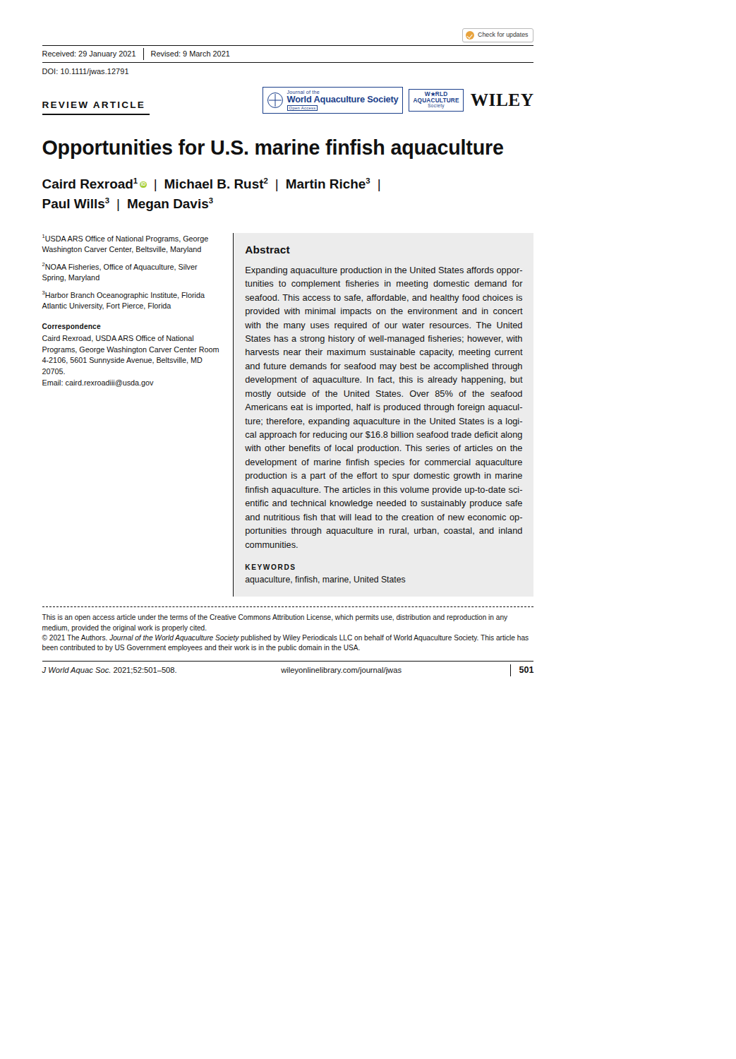Check for updates
Received: 29 January 2021
Revised: 9 March 2021
DOI: 10.1111/jwas.12791
REVIEW ARTICLE
Journal of the
World Aquaculture Society
Open Access
W★RLD
AQUACULTURE
Society
WILEY
Opportunities for U.S. marine finfish aquaculture
Caird Rexroad1 |Michael B. Rust2|Martin Riche3|
Paul Wills3|Megan Davis3
1USDA ARS Office of National Programs, George Washington Carver Center, Beltsville, Maryland
2NOAA Fisheries, Office of Aquaculture, Silver Spring, Maryland
3Harbor Branch Oceanographic Institute, Florida Atlantic University, Fort Pierce, Florida
Correspondence
Caird Rexroad, USDA ARS Office of National Programs, George Washington Carver Center Room 4-2106, 5601 Sunnyside Avenue, Beltsville, MD 20705.
Email: caird.rexroadiii@usda.gov
Abstract
Expanding aquaculture production in the United States affords opportunities to complement fisheries in meeting domestic demand for seafood. This access to safe, affordable, and healthy food choices is provided with minimal impacts on the environment and in concert with the many uses required of our water resources. The United States has a strong history of well-managed fisheries; however, with harvests near their maximum sustainable capacity, meeting current and future demands for seafood may best be accomplished through development of aquaculture. In fact, this is already happening, but mostly outside of the United States. Over 85% of the seafood Americans eat is imported, half is produced through foreign aquaculture; therefore, expanding aquaculture in the United States is a logical approach for reducing our $16.8 billion seafood trade deficit along with other benefits of local production. This series of articles on the development of marine finfish species for commercial aquaculture production is a part of the effort to spur domestic growth in marine finfish aquaculture. The articles in this volume provide up-to-date scientific and technical knowledge needed to sustainably produce safe and nutritious fish that will lead to the creation of new economic opportunities through aquaculture in rural, urban, coastal, and inland communities.
KEYWORDS
aquaculture, finfish, marine, United States
This is an open access article under the terms of the Creative Commons Attribution License, which permits use, distribution and reproduction in any medium, provided the original work is properly cited.
© 2021 The Authors. Journal of the World Aquaculture Society published by Wiley Periodicals LLC on behalf of World Aquaculture Society. This article has been contributed to by US Government employees and their work is in the public domain in the USA.
J World Aquac Soc. 2021;52:501–508.
wileyonlinelibrary.com/journal/jwas
501